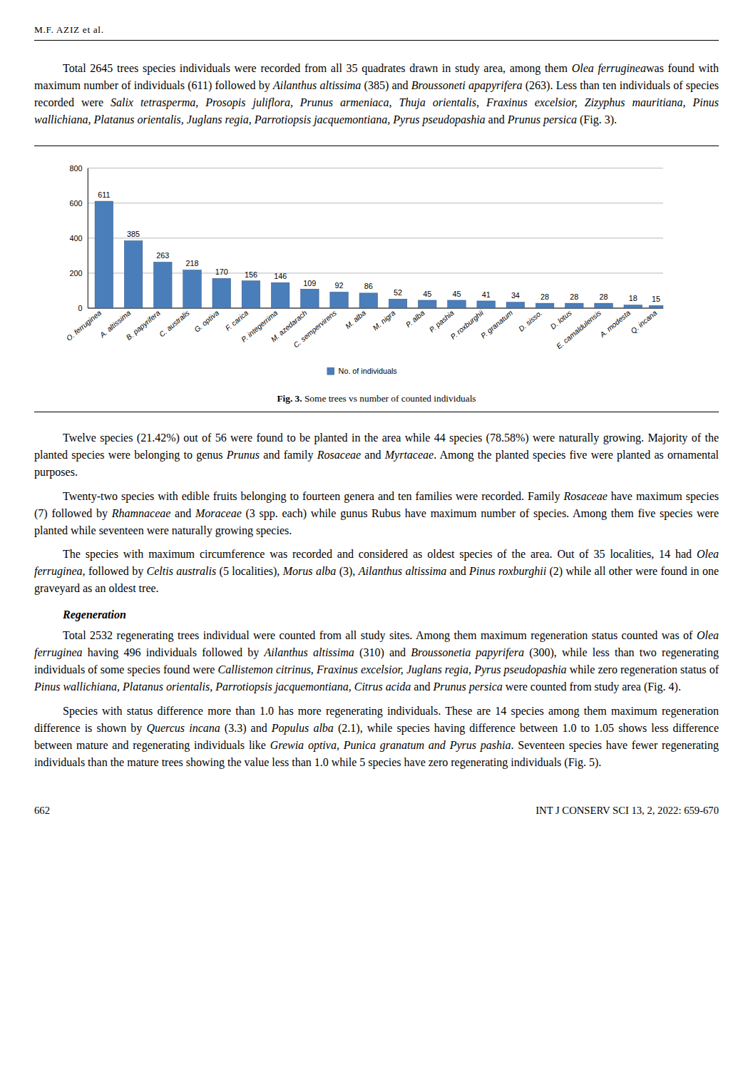M.F. AZIZ et al.
Total 2645 trees species individuals were recorded from all 35 quadrates drawn in study area, among them Olea ferrugineawas found with maximum number of individuals (611) followed by Ailanthus altissima (385) and Broussoneti apapyrifera (263). Less than ten individuals of species recorded were Salix tetrasperma, Prosopis juliflora, Prunus armeniaca, Thuja orientalis, Fraxinus excelsior, Zizyphus mauritiana, Pinus wallichiana, Platanus orientalis, Juglans regia, Parrotiopsis jacquemontiana, Pyrus pseudopashia and Prunus persica (Fig. 3).
800 600 400 200 0 611 385 263 218 170 156 146 109 92 86 52 45 45 41 34 28 28 28 18 15 O. ferruginea A. altissima B. papyrifera C. australis G. optiva F. carica P. integerrima M. azedarach C. sempervirens M. alba M. nigra P. alba P. pashia P. roxburghii P. granatum D. sisso. D. lotus E. camaldulensis A. modesta Q. incana No. of individuals
Fig. 3. Some trees vs number of counted individuals
Twelve species (21.42%) out of 56 were found to be planted in the area while 44 species (78.58%) were naturally growing. Majority of the planted species were belonging to genus Prunus and family Rosaceae and Myrtaceae. Among the planted species five were planted as ornamental purposes.
Twenty-two species with edible fruits belonging to fourteen genera and ten families were recorded. Family Rosaceae have maximum species (7) followed by Rhamnaceae and Moraceae (3 spp. each) while gunus Rubus have maximum number of species. Among them five species were planted while seventeen were naturally growing species.
The species with maximum circumference was recorded and considered as oldest species of the area. Out of 35 localities, 14 had Olea ferruginea, followed by Celtis australis (5 localities), Morus alba (3), Ailanthus altissima and Pinus roxburghii (2) while all other were found in one graveyard as an oldest tree.
Regeneration
Total 2532 regenerating trees individual were counted from all study sites. Among them maximum regeneration status counted was of Olea ferruginea having 496 individuals followed by Ailanthus altissima (310) and Broussonetia papyrifera (300), while less than two regenerating individuals of some species found were Callistemon citrinus, Fraxinus excelsior, Juglans regia, Pyrus pseudopashia while zero regeneration status of Pinus wallichiana, Platanus orientalis, Parrotiopsis jacquemontiana, Citrus acida and Prunus persica were counted from study area (Fig. 4).
Species with status difference more than 1.0 has more regenerating individuals. These are 14 species among them maximum regeneration difference is shown by Quercus incana (3.3) and Populus alba (2.1), while species having difference between 1.0 to 1.05 shows less difference between mature and regenerating individuals like Grewia optiva, Punica granatum and Pyrus pashia. Seventeen species have fewer regenerating individuals than the mature trees showing the value less than 1.0 while 5 species have zero regenerating individuals (Fig. 5).
662 INT J CONSERV SCI 13, 2, 2022: 659-670